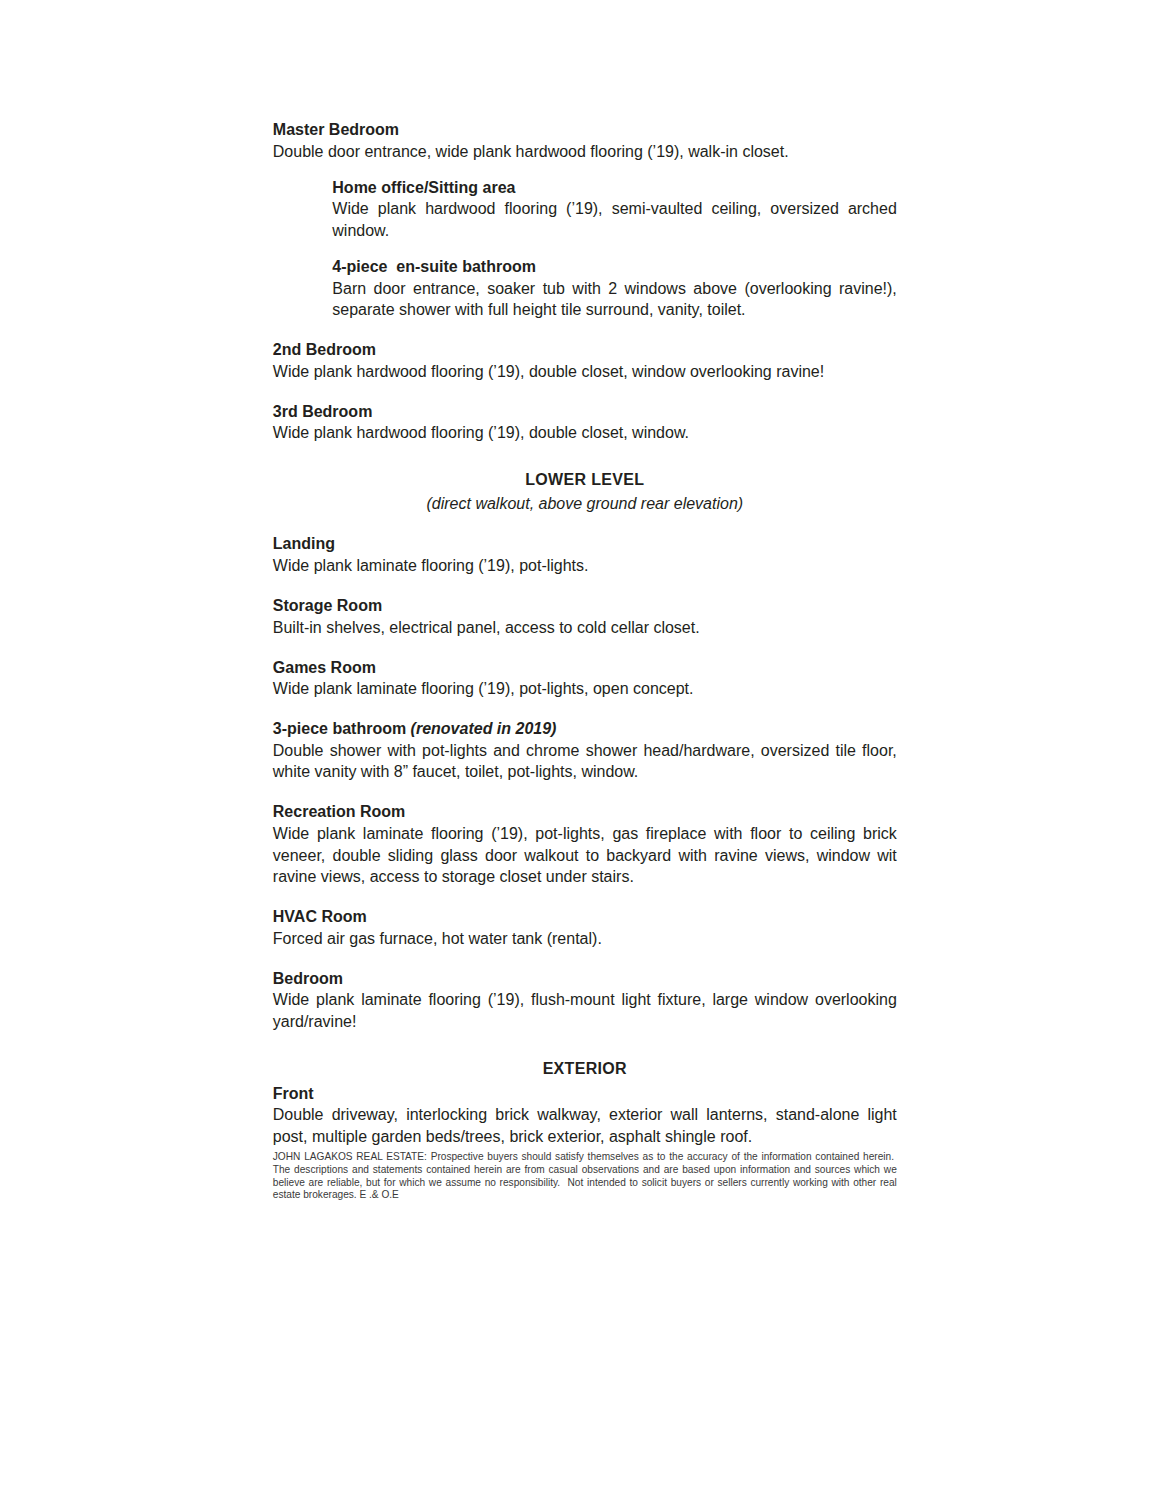Master Bedroom
Double door entrance, wide plank hardwood flooring (’19), walk-in closet.
Home office/Sitting area
Wide plank hardwood flooring (’19), semi-vaulted ceiling, oversized arched window.
4-piece en-suite bathroom
Barn door entrance, soaker tub with 2 windows above (overlooking ravine!), separate shower with full height tile surround, vanity, toilet.
2nd Bedroom
Wide plank hardwood flooring (’19), double closet, window overlooking ravine!
3rd Bedroom
Wide plank hardwood flooring (’19), double closet, window.
LOWER LEVEL
(direct walkout, above ground rear elevation)
Landing
Wide plank laminate flooring (’19), pot-lights.
Storage Room
Built-in shelves, electrical panel, access to cold cellar closet.
Games Room
Wide plank laminate flooring (’19), pot-lights, open concept.
3-piece bathroom (renovated in 2019)
Double shower with pot-lights and chrome shower head/hardware, oversized tile floor, white vanity with 8” faucet, toilet, pot-lights, window.
Recreation Room
Wide plank laminate flooring (’19), pot-lights, gas fireplace with floor to ceiling brick veneer, double sliding glass door walkout to backyard with ravine views, window wit ravine views, access to storage closet under stairs.
HVAC Room
Forced air gas furnace, hot water tank (rental).
Bedroom
Wide plank laminate flooring (’19), flush-mount light fixture, large window overlooking yard/ravine!
EXTERIOR
Front
Double driveway, interlocking brick walkway, exterior wall lanterns, stand-alone light post, multiple garden beds/trees, brick exterior, asphalt shingle roof.
JOHN LAGAKOS REAL ESTATE: Prospective buyers should satisfy themselves as to the accuracy of the information contained herein. The descriptions and statements contained herein are from casual observations and are based upon information and sources which we believe are reliable, but for which we assume no responsibility. Not intended to solicit buyers or sellers currently working with other real estate brokerages. E .& O.E